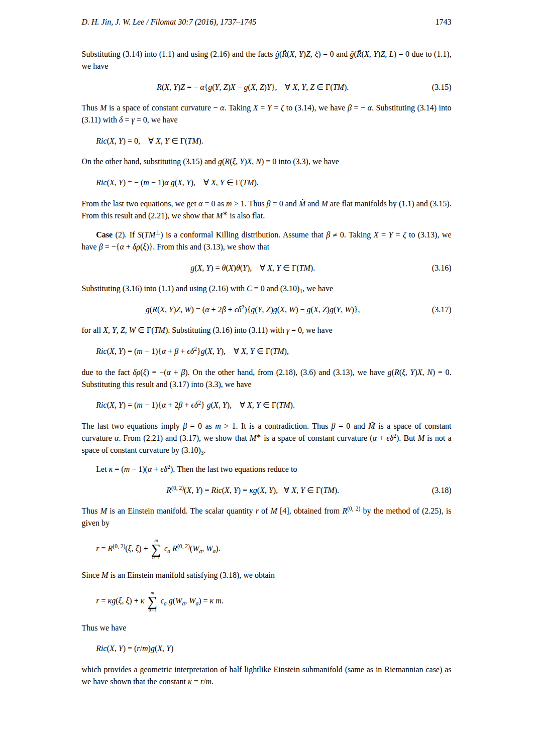D. H. Jin, J. W. Lee / Filomat 30:7 (2016), 1737–1745 1743
Substituting (3.14) into (1.1) and using (2.16) and the facts g̃(R̃(X, Y)Z, ξ) = 0 and g̃(R̃(X, Y)Z, L) = 0 due to (1.1), we have
R(X, Y)Z = − α{g(Y, Z)X − g(X, Z)Y}, ∀ X, Y, Z ∈ Γ(TM). (3.15)
Thus M is a space of constant curvature − α. Taking X = Y = ζ to (3.14), we have β = − α. Substituting (3.14) into (3.11) with δ = γ = 0, we have
Ric(X, Y) = 0, ∀ X, Y ∈ Γ(TM).
On the other hand, substituting (3.15) and g(R(ξ, Y)X, N) = 0 into (3.3), we have
Ric(X, Y) = − (m − 1)α g(X, Y), ∀ X, Y ∈ Γ(TM).
From the last two equations, we get α = 0 as m > 1. Thus β = 0 and M̃ and M are flat manifolds by (1.1) and (3.15). From this result and (2.21), we show that M∗ is also flat.
Case (2). If S(TM⊥) is a conformal Killing distribution. Assume that β ≠ 0. Taking X = Y = ζ to (3.13), we have β = −{α + δρ(ξ)}. From this and (3.13), we show that
g(X, Y) = θ(X)θ(Y), ∀ X, Y ∈ Γ(TM). (3.16)
Substituting (3.16) into (1.1) and using (2.16) with C = 0 and (3.10)1, we have
g(R(X, Y)Z, W) = (α + 2β + ϵδ2){g(Y, Z)g(X, W) − g(X, Z)g(Y, W)}, (3.17)
for all X, Y, Z, W ∈ Γ(TM). Substituting (3.16) into (3.11) with γ = 0, we have
Ric(X, Y) = (m − 1){α + β + ϵδ2}g(X, Y), ∀ X, Y ∈ Γ(TM),
due to the fact δρ(ξ) = −(α + β). On the other hand, from (2.18), (3.6) and (3.13), we have g(R(ξ, Y)X, N) = 0. Substituting this result and (3.17) into (3.3), we have
Ric(X, Y) = (m − 1){α + 2β + ϵδ2} g(X, Y), ∀ X, Y ∈ Γ(TM).
The last two equations imply β = 0 as m > 1. It is a contradiction. Thus β = 0 and M̃ is a space of constant curvature α. From (2.21) and (3.17), we show that M∗ is a space of constant curvature (α + ϵδ2). But M is not a space of constant curvature by (3.10)3.
Let κ = (m − 1)(α + ϵδ2). Then the last two equations reduce to
R(0, 2)(X, Y) = Ric(X, Y) = κg(X, Y), ∀ X, Y ∈ Γ(TM). (3.18)
Thus M is an Einstein manifold. The scalar quantity r of M [4], obtained from R(0, 2) by the method of (2.25), is given by
r = R(0, 2)(ξ, ξ) + m∑a=1 ϵa R(0, 2)(Wa, Wa).
Since M is an Einstein manifold satisfying (3.18), we obtain
r = κg(ξ, ξ) + κ m∑a=1 ϵa g(Wa, Wa) = κ m.
Thus we have
Ric(X, Y) = (r/m)g(X, Y)
which provides a geometric interpretation of half lightlike Einstein submanifold (same as in Riemannian case) as we have shown that the constant κ = r/m.